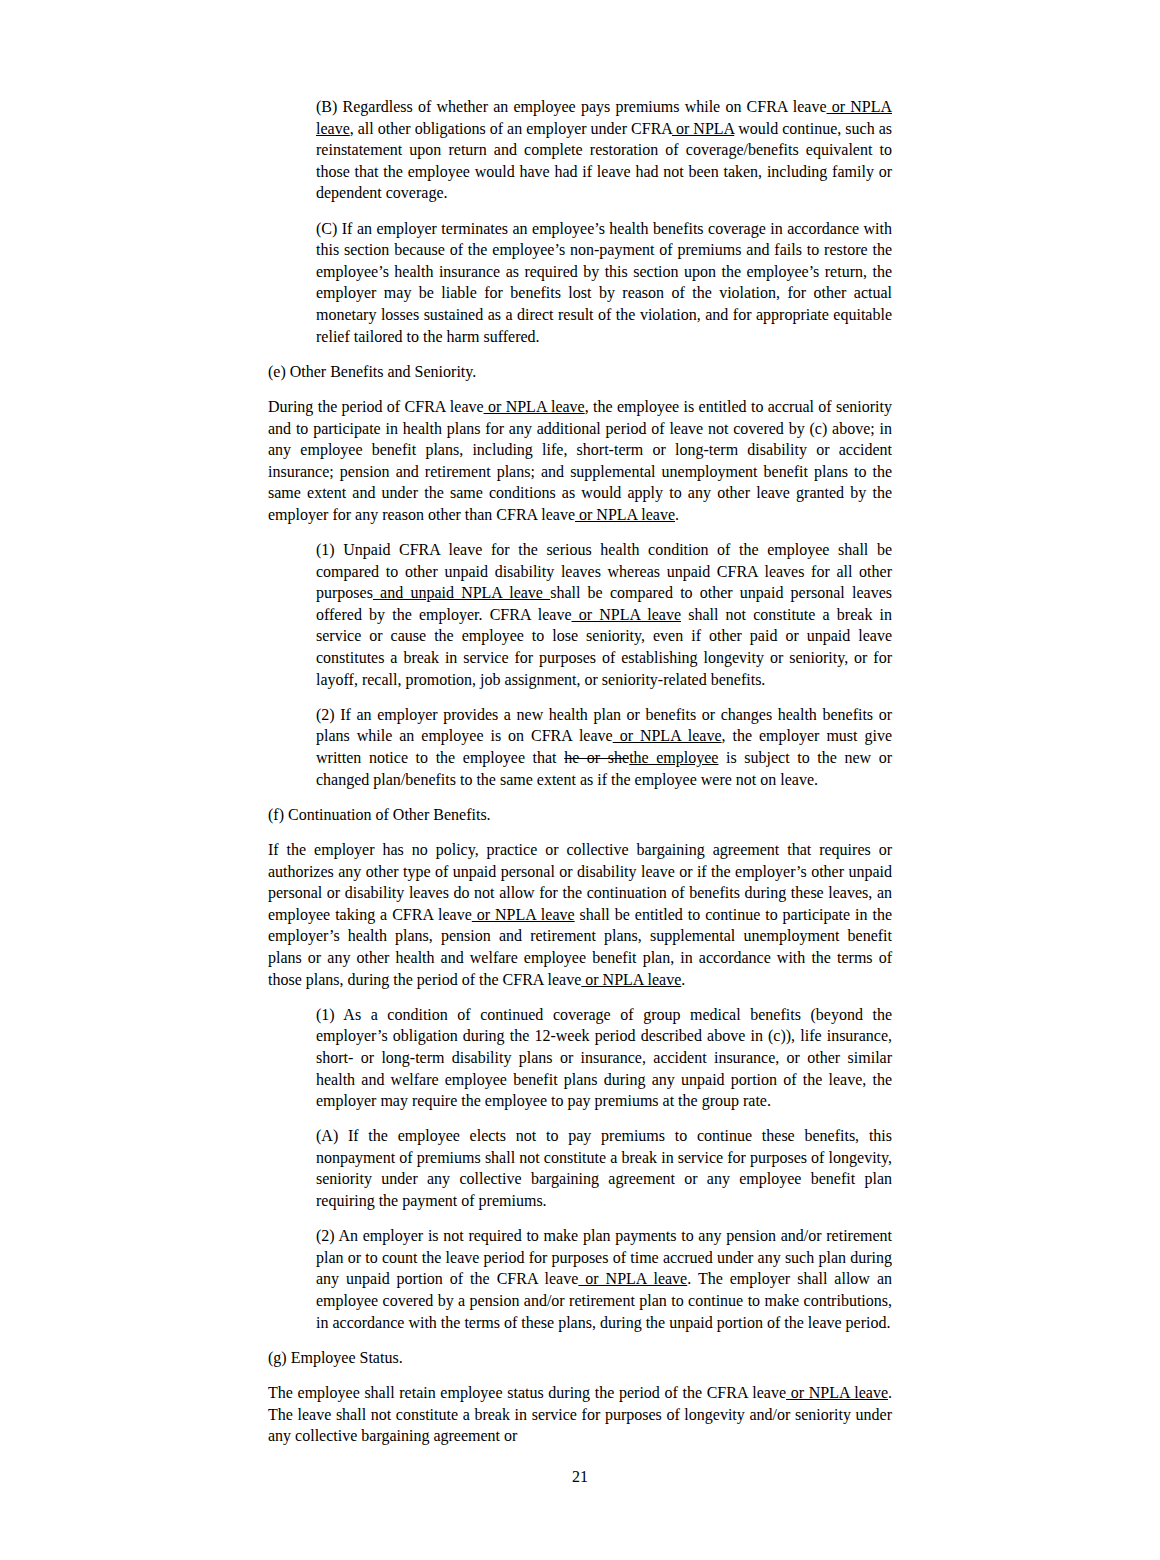(B) Regardless of whether an employee pays premiums while on CFRA leave or NPLA leave, all other obligations of an employer under CFRA or NPLA would continue, such as reinstatement upon return and complete restoration of coverage/benefits equivalent to those that the employee would have had if leave had not been taken, including family or dependent coverage.
(C) If an employer terminates an employee’s health benefits coverage in accordance with this section because of the employee’s non-payment of premiums and fails to restore the employee’s health insurance as required by this section upon the employee’s return, the employer may be liable for benefits lost by reason of the violation, for other actual monetary losses sustained as a direct result of the violation, and for appropriate equitable relief tailored to the harm suffered.
(e) Other Benefits and Seniority.
During the period of CFRA leave or NPLA leave, the employee is entitled to accrual of seniority and to participate in health plans for any additional period of leave not covered by (c) above; in any employee benefit plans, including life, short-term or long-term disability or accident insurance; pension and retirement plans; and supplemental unemployment benefit plans to the same extent and under the same conditions as would apply to any other leave granted by the employer for any reason other than CFRA leave or NPLA leave.
(1) Unpaid CFRA leave for the serious health condition of the employee shall be compared to other unpaid disability leaves whereas unpaid CFRA leaves for all other purposes and unpaid NPLA leave shall be compared to other unpaid personal leaves offered by the employer. CFRA leave or NPLA leave shall not constitute a break in service or cause the employee to lose seniority, even if other paid or unpaid leave constitutes a break in service for purposes of establishing longevity or seniority, or for layoff, recall, promotion, job assignment, or seniority-related benefits.
(2) If an employer provides a new health plan or benefits or changes health benefits or plans while an employee is on CFRA leave or NPLA leave, the employer must give written notice to the employee that he or shethe employee is subject to the new or changed plan/benefits to the same extent as if the employee were not on leave.
(f) Continuation of Other Benefits.
If the employer has no policy, practice or collective bargaining agreement that requires or authorizes any other type of unpaid personal or disability leave or if the employer’s other unpaid personal or disability leaves do not allow for the continuation of benefits during these leaves, an employee taking a CFRA leave or NPLA leave shall be entitled to continue to participate in the employer’s health plans, pension and retirement plans, supplemental unemployment benefit plans or any other health and welfare employee benefit plan, in accordance with the terms of those plans, during the period of the CFRA leave or NPLA leave.
(1) As a condition of continued coverage of group medical benefits (beyond the employer’s obligation during the 12-week period described above in (c)), life insurance, short- or long-term disability plans or insurance, accident insurance, or other similar health and welfare employee benefit plans during any unpaid portion of the leave, the employer may require the employee to pay premiums at the group rate.
(A) If the employee elects not to pay premiums to continue these benefits, this nonpayment of premiums shall not constitute a break in service for purposes of longevity, seniority under any collective bargaining agreement or any employee benefit plan requiring the payment of premiums.
(2) An employer is not required to make plan payments to any pension and/or retirement plan or to count the leave period for purposes of time accrued under any such plan during any unpaid portion of the CFRA leave or NPLA leave. The employer shall allow an employee covered by a pension and/or retirement plan to continue to make contributions, in accordance with the terms of these plans, during the unpaid portion of the leave period.
(g) Employee Status.
The employee shall retain employee status during the period of the CFRA leave or NPLA leave. The leave shall not constitute a break in service for purposes of longevity and/or seniority under any collective bargaining agreement or
21